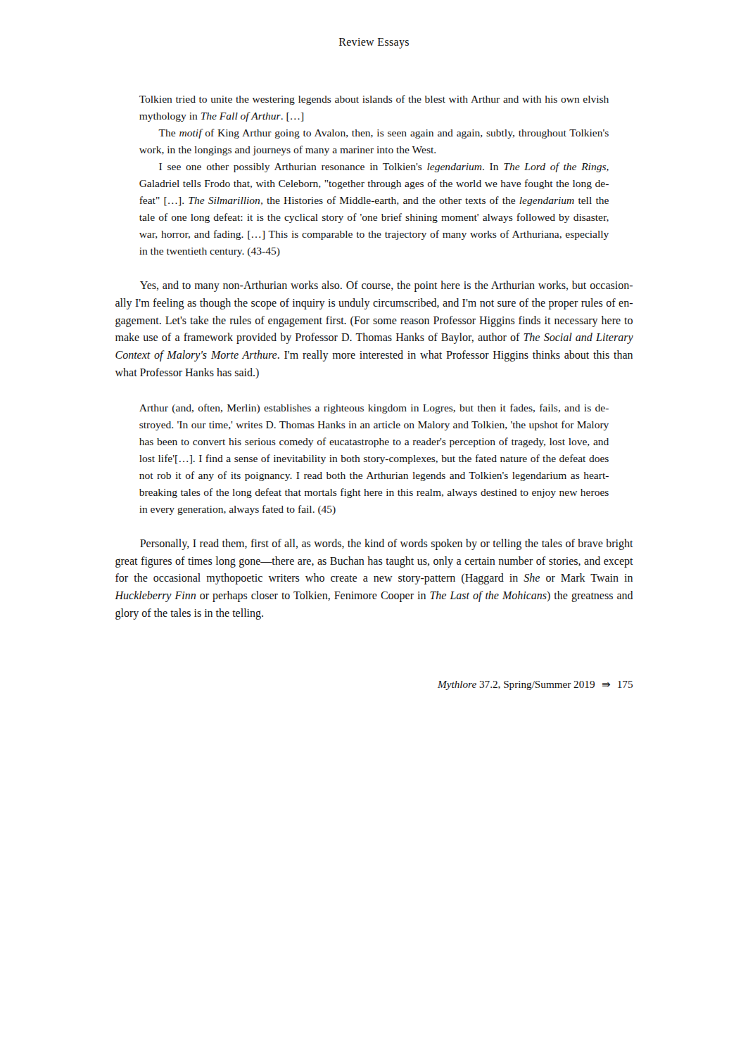Review Essays
Tolkien tried to unite the westering legends about islands of the blest with Arthur and with his own elvish mythology in The Fall of Arthur. […]
The motif of King Arthur going to Avalon, then, is seen again and again, subtly, throughout Tolkien's work, in the longings and journeys of many a mariner into the West.
I see one other possibly Arthurian resonance in Tolkien's legendarium. In The Lord of the Rings, Galadriel tells Frodo that, with Celeborn, "together through ages of the world we have fought the long defeat" […]. The Silmarillion, the Histories of Middle-earth, and the other texts of the legendarium tell the tale of one long defeat: it is the cyclical story of 'one brief shining moment' always followed by disaster, war, horror, and fading. […] This is comparable to the trajectory of many works of Arthuriana, especially in the twentieth century. (43-45)
Yes, and to many non-Arthurian works also. Of course, the point here is the Arthurian works, but occasionally I'm feeling as though the scope of inquiry is unduly circumscribed, and I'm not sure of the proper rules of engagement. Let's take the rules of engagement first. (For some reason Professor Higgins finds it necessary here to make use of a framework provided by Professor D. Thomas Hanks of Baylor, author of The Social and Literary Context of Malory's Morte Arthure. I'm really more interested in what Professor Higgins thinks about this than what Professor Hanks has said.)
Arthur (and, often, Merlin) establishes a righteous kingdom in Logres, but then it fades, fails, and is destroyed. 'In our time,' writes D. Thomas Hanks in an article on Malory and Tolkien, 'the upshot for Malory has been to convert his serious comedy of eucatastrophe to a reader's perception of tragedy, lost love, and lost life'[…]. I find a sense of inevitability in both story-complexes, but the fated nature of the defeat does not rob it of any of its poignancy. I read both the Arthurian legends and Tolkien's legendarium as heart-breaking tales of the long defeat that mortals fight here in this realm, always destined to enjoy new heroes in every generation, always fated to fail. (45)
Personally, I read them, first of all, as words, the kind of words spoken by or telling the tales of brave bright great figures of times long gone—there are, as Buchan has taught us, only a certain number of stories, and except for the occasional mythopoetic writers who create a new story-pattern (Haggard in She or Mark Twain in Huckleberry Finn or perhaps closer to Tolkien, Fenimore Cooper in The Last of the Mohicans) the greatness and glory of the tales is in the telling.
Mythlore 37.2, Spring/Summer 2019 ⇛ 175